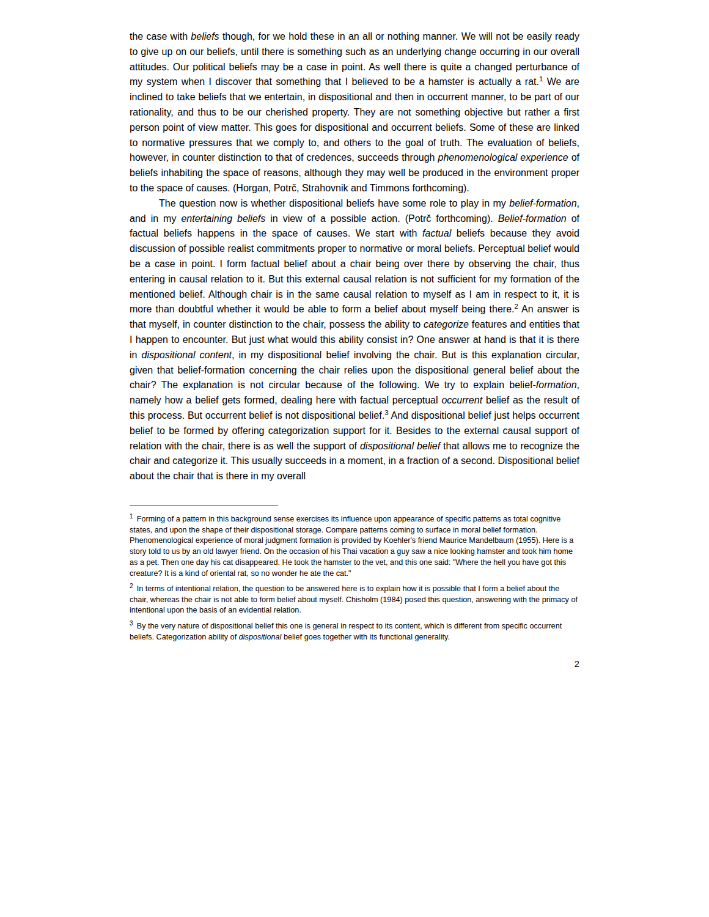the case with beliefs though, for we hold these in an all or nothing manner. We will not be easily ready to give up on our beliefs, until there is something such as an underlying change occurring in our overall attitudes. Our political beliefs may be a case in point. As well there is quite a changed perturbance of my system when I discover that something that I believed to be a hamster is actually a rat.1 We are inclined to take beliefs that we entertain, in dispositional and then in occurrent manner, to be part of our rationality, and thus to be our cherished property. They are not something objective but rather a first person point of view matter. This goes for dispositional and occurrent beliefs. Some of these are linked to normative pressures that we comply to, and others to the goal of truth. The evaluation of beliefs, however, in counter distinction to that of credences, succeeds through phenomenological experience of beliefs inhabiting the space of reasons, although they may well be produced in the environment proper to the space of causes. (Horgan, Potrč, Strahovnik and Timmons forthcoming).
The question now is whether dispositional beliefs have some role to play in my belief-formation, and in my entertaining beliefs in view of a possible action. (Potrč forthcoming). Belief-formation of factual beliefs happens in the space of causes. We start with factual beliefs because they avoid discussion of possible realist commitments proper to normative or moral beliefs. Perceptual belief would be a case in point. I form factual belief about a chair being over there by observing the chair, thus entering in causal relation to it. But this external causal relation is not sufficient for my formation of the mentioned belief. Although chair is in the same causal relation to myself as I am in respect to it, it is more than doubtful whether it would be able to form a belief about myself being there.2 An answer is that myself, in counter distinction to the chair, possess the ability to categorize features and entities that I happen to encounter. But just what would this ability consist in? One answer at hand is that it is there in dispositional content, in my dispositional belief involving the chair. But is this explanation circular, given that belief-formation concerning the chair relies upon the dispositional general belief about the chair? The explanation is not circular because of the following. We try to explain belief-formation, namely how a belief gets formed, dealing here with factual perceptual occurrent belief as the result of this process. But occurrent belief is not dispositional belief.3 And dispositional belief just helps occurrent belief to be formed by offering categorization support for it. Besides to the external causal support of relation with the chair, there is as well the support of dispositional belief that allows me to recognize the chair and categorize it. This usually succeeds in a moment, in a fraction of a second. Dispositional belief about the chair that is there in my overall
1 Forming of a pattern in this background sense exercises its influence upon appearance of specific patterns as total cognitive states, and upon the shape of their dispositional storage. Compare patterns coming to surface in moral belief formation. Phenomenological experience of moral judgment formation is provided by Koehler's friend Maurice Mandelbaum (1955). Here is a story told to us by an old lawyer friend. On the occasion of his Thai vacation a guy saw a nice looking hamster and took him home as a pet. Then one day his cat disappeared. He took the hamster to the vet, and this one said: "Where the hell you have got this creature? It is a kind of oriental rat, so no wonder he ate the cat."
2 In terms of intentional relation, the question to be answered here is to explain how it is possible that I form a belief about the chair, whereas the chair is not able to form belief about myself. Chisholm (1984) posed this question, answering with the primacy of intentional upon the basis of an evidential relation.
3 By the very nature of dispositional belief this one is general in respect to its content, which is different from specific occurrent beliefs. Categorization ability of dispositional belief goes together with its functional generality.
2